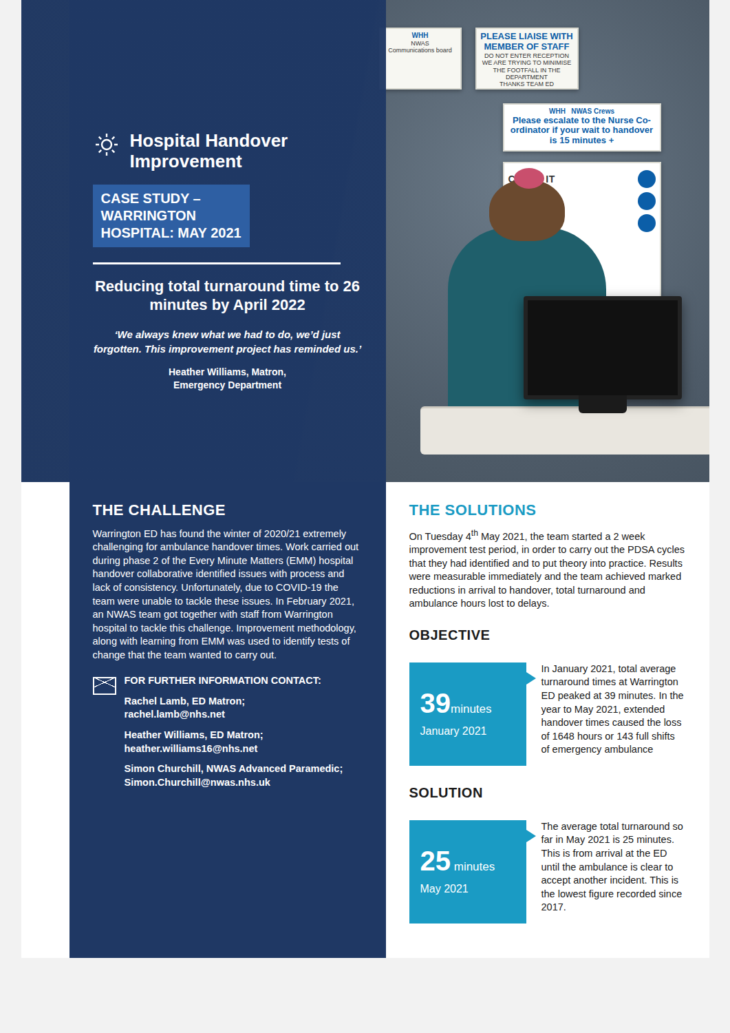WHH
NWAS
Communications board
PLEASE LIAISE WITH MEMBER OF STAFF
DO NOT ENTER RECEPTION
WE ARE TRYING TO MINIMISE THE FOOTFALL IN THE DEPARTMENT
THANKS TEAM ED
WHH NWAS Crews
Please escalate to the Nurse Co-ordinator if your wait to handover is 15 minutes +
CATCH IT
BIN IT
KILL IT
Hospital Handover
Improvement
CASE STUDY –
WARRINGTON
HOSPITAL: MAY 2021
Reducing total turnaround time to 26 minutes by April 2022
‘We always knew what we had to do, we’d just forgotten. This improvement project has reminded us.’
Heather Williams, Matron,
Emergency Department
THE CHALLENGE
Warrington ED has found the winter of 2020/21 extremely challenging for ambulance handover times. Work carried out during phase 2 of the Every Minute Matters (EMM) hospital handover collaborative identified issues with process and lack of consistency. Unfortunately, due to COVID-19 the team were unable to tackle these issues. In February 2021, an NWAS team got together with staff from Warrington hospital to tackle this challenge. Improvement methodology, along with learning from EMM was used to identify tests of change that the team wanted to carry out.
FOR FURTHER INFORMATION CONTACT:
Rachel Lamb, ED Matron;
rachel.lamb@nhs.net
Heather Williams, ED Matron;
heather.williams16@nhs.net
Simon Churchill, NWAS Advanced Paramedic;
Simon.Churchill@nwas.nhs.uk
THE SOLUTIONS
On Tuesday 4th May 2021, the team started a 2 week improvement test period, in order to carry out the PDSA cycles that they had identified and to put theory into practice. Results were measurable immediately and the team achieved marked reductions in arrival to handover, total turnaround and ambulance hours lost to delays.
OBJECTIVE
39minutes
January 2021
In January 2021, total average turnaround times at Warrington ED peaked at 39 minutes. In the year to May 2021, extended handover times caused the loss of 1648 hours or 143 full shifts of emergency ambulance
SOLUTION
25 minutes
May 2021
The average total turnaround so far in May 2021 is 25 minutes. This is from arrival at the ED until the ambulance is clear to accept another incident. This is the lowest figure recorded since 2017.